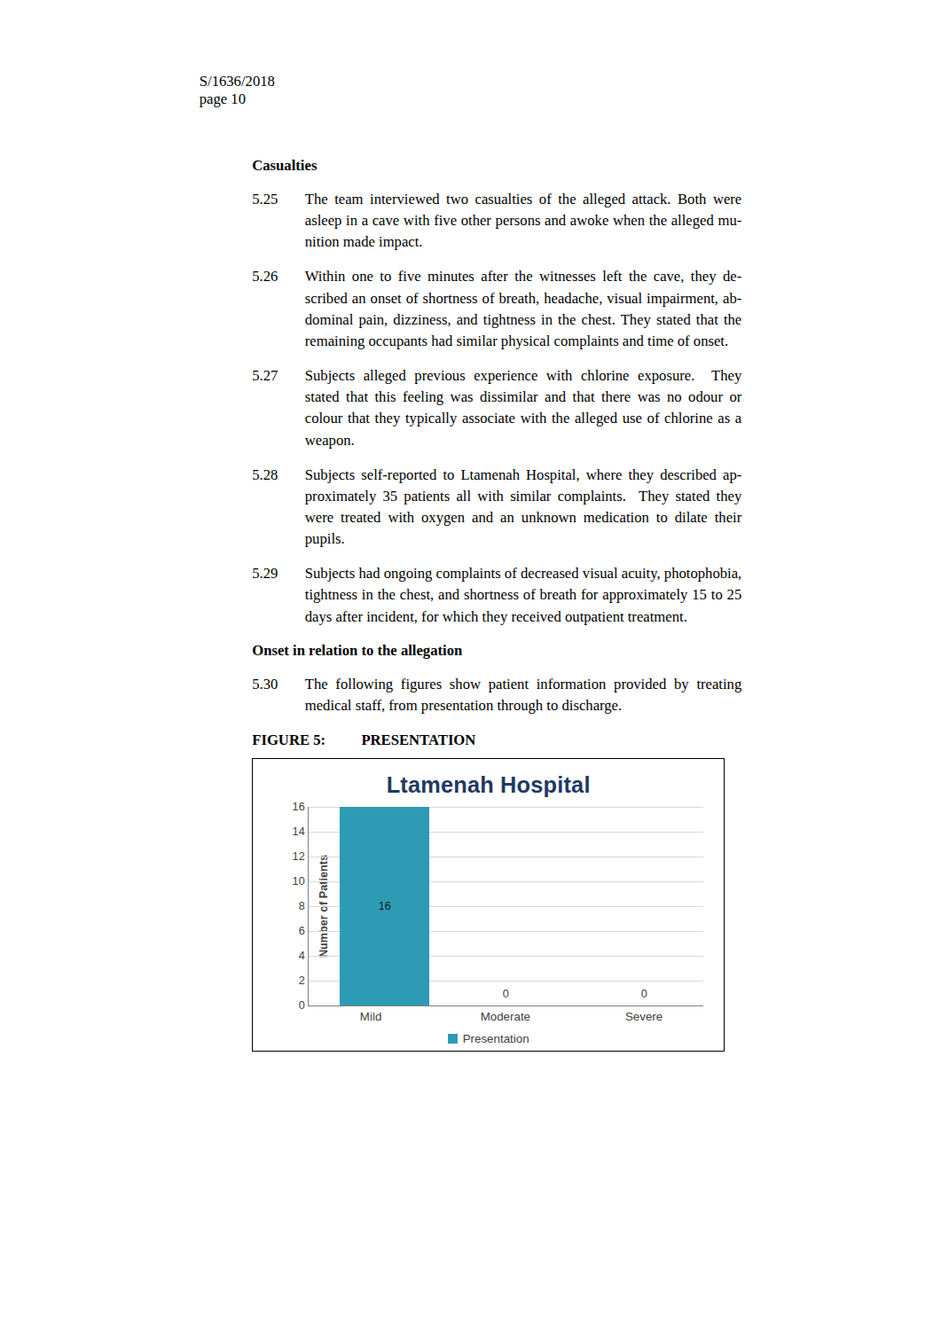S/1636/2018
page 10
Casualties
5.25
The team interviewed two casualties of the alleged attack. Both were asleep in a cave with five other persons and awoke when the alleged munition made impact.
5.26
Within one to five minutes after the witnesses left the cave, they described an onset of shortness of breath, headache, visual impairment, abdominal pain, dizziness, and tightness in the chest. They stated that the remaining occupants had similar physical complaints and time of onset.
5.27
Subjects alleged previous experience with chlorine exposure. They stated that this feeling was dissimilar and that there was no odour or colour that they typically associate with the alleged use of chlorine as a weapon.
5.28
Subjects self-reported to Ltamenah Hospital, where they described approximately 35 patients all with similar complaints. They stated they were treated with oxygen and an unknown medication to dilate their pupils.
5.29
Subjects had ongoing complaints of decreased visual acuity, photophobia, tightness in the chest, and shortness of breath for approximately 15 to 25 days after incident, for which they received outpatient treatment.
Onset in relation to the allegation
5.30
The following figures show patient information provided by treating medical staff, from presentation through to discharge.
FIGURE 5: PRESENTATION
Ltamenah Hospital
Number of Patients
16
14
12
10
8
6
4
2
0
16
0
0
Mild Moderate Severe
Presentation